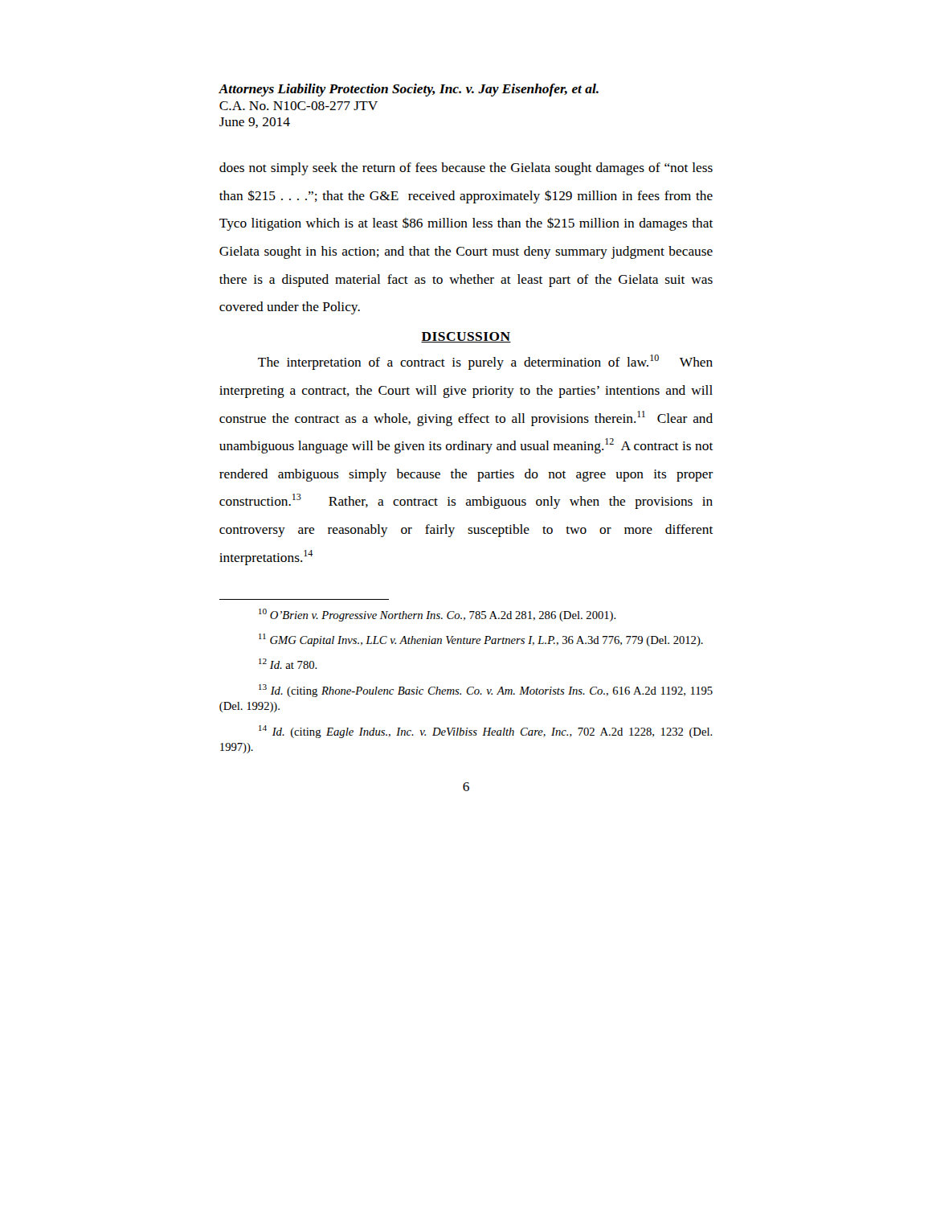Attorneys Liability Protection Society, Inc. v. Jay Eisenhofer, et al.
C.A. No. N10C-08-277 JTV
June 9, 2014
does not simply seek the return of fees because the Gielata sought damages of “not less than $215 . . . .”; that the G&E received approximately $129 million in fees from the Tyco litigation which is at least $86 million less than the $215 million in damages that Gielata sought in his action; and that the Court must deny summary judgment because there is a disputed material fact as to whether at least part of the Gielata suit was covered under the Policy.
DISCUSSION
The interpretation of a contract is purely a determination of law.10 When interpreting a contract, the Court will give priority to the parties’ intentions and will construe the contract as a whole, giving effect to all provisions therein.11 Clear and unambiguous language will be given its ordinary and usual meaning.12 A contract is not rendered ambiguous simply because the parties do not agree upon its proper construction.13 Rather, a contract is ambiguous only when the provisions in controversy are reasonably or fairly susceptible to two or more different interpretations.14
10 O’Brien v. Progressive Northern Ins. Co., 785 A.2d 281, 286 (Del. 2001).
11 GMG Capital Invs., LLC v. Athenian Venture Partners I, L.P., 36 A.3d 776, 779 (Del. 2012).
12 Id. at 780.
13 Id. (citing Rhone-Poulenc Basic Chems. Co. v. Am. Motorists Ins. Co., 616 A.2d 1192, 1195 (Del. 1992)).
14 Id. (citing Eagle Indus., Inc. v. DeVilbiss Health Care, Inc., 702 A.2d 1228, 1232 (Del. 1997)).
6